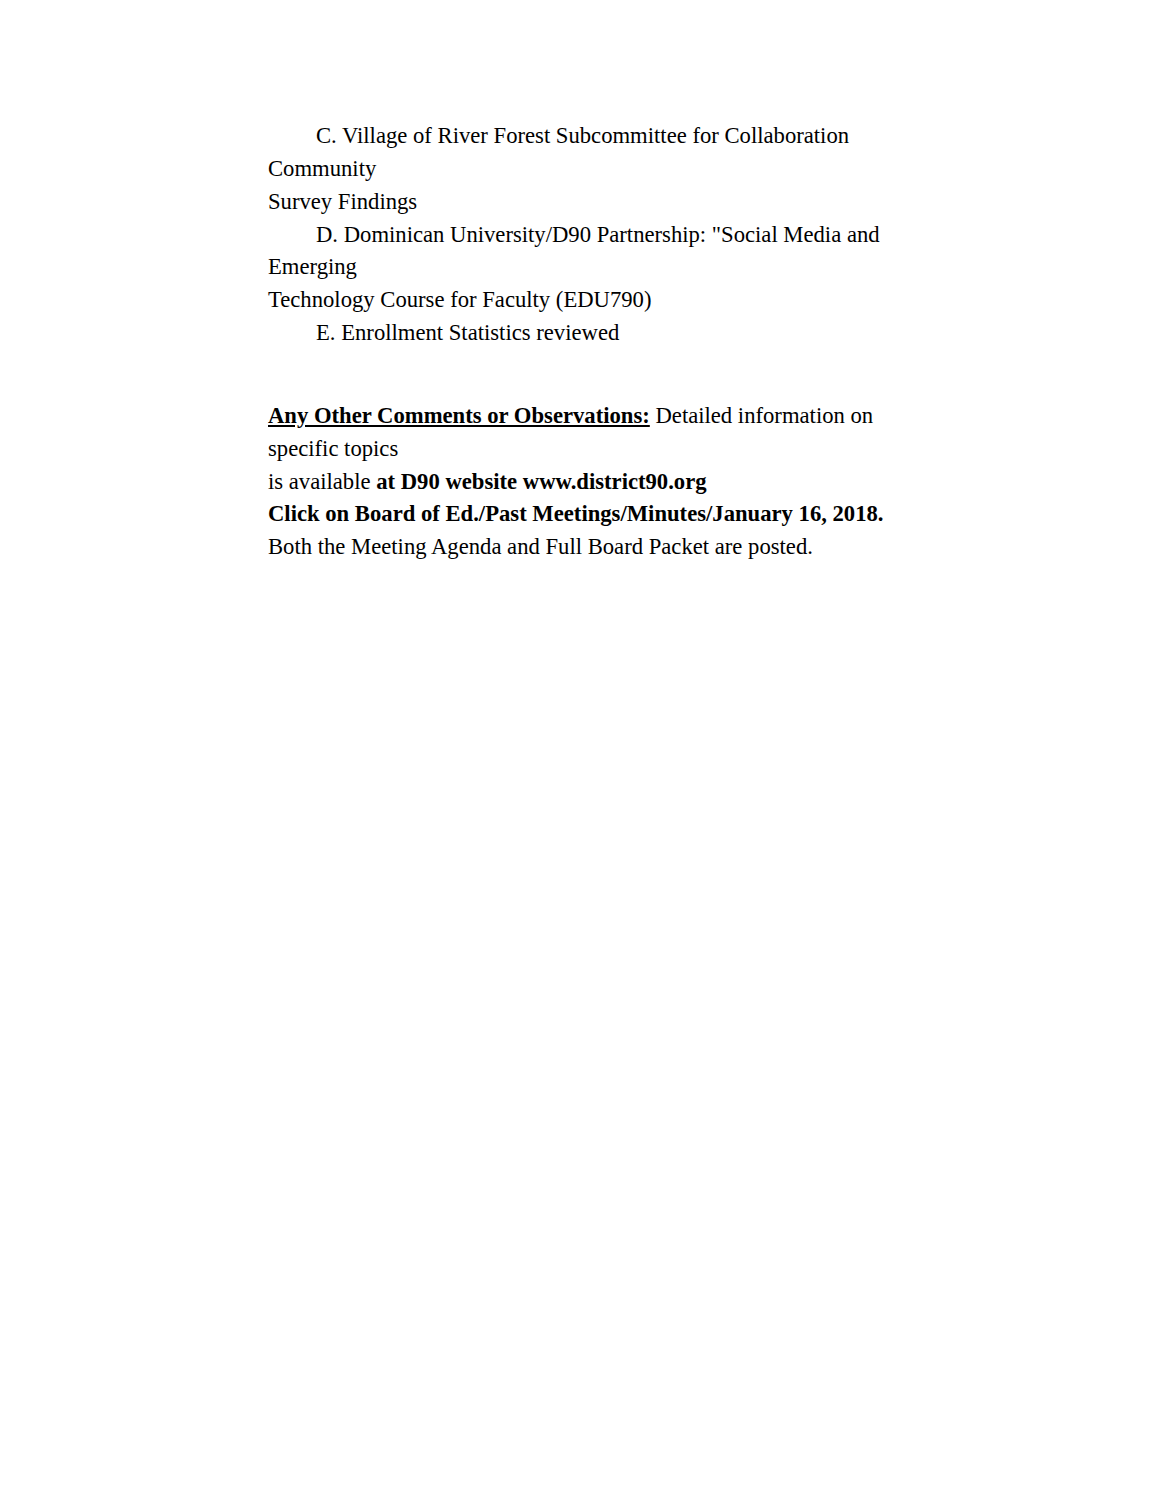C. Village of River Forest Subcommittee for Collaboration Community
Survey Findings
D. Dominican University/D90 Partnership: "Social Media and Emerging
Technology Course for Faculty (EDU790)
E. Enrollment Statistics reviewed
Any Other Comments or Observations: Detailed information on specific topics
is available at D90 website www.district90.org
Click on Board of Ed./Past Meetings/Minutes/January 16, 2018.
Both the Meeting Agenda and Full Board Packet are posted.